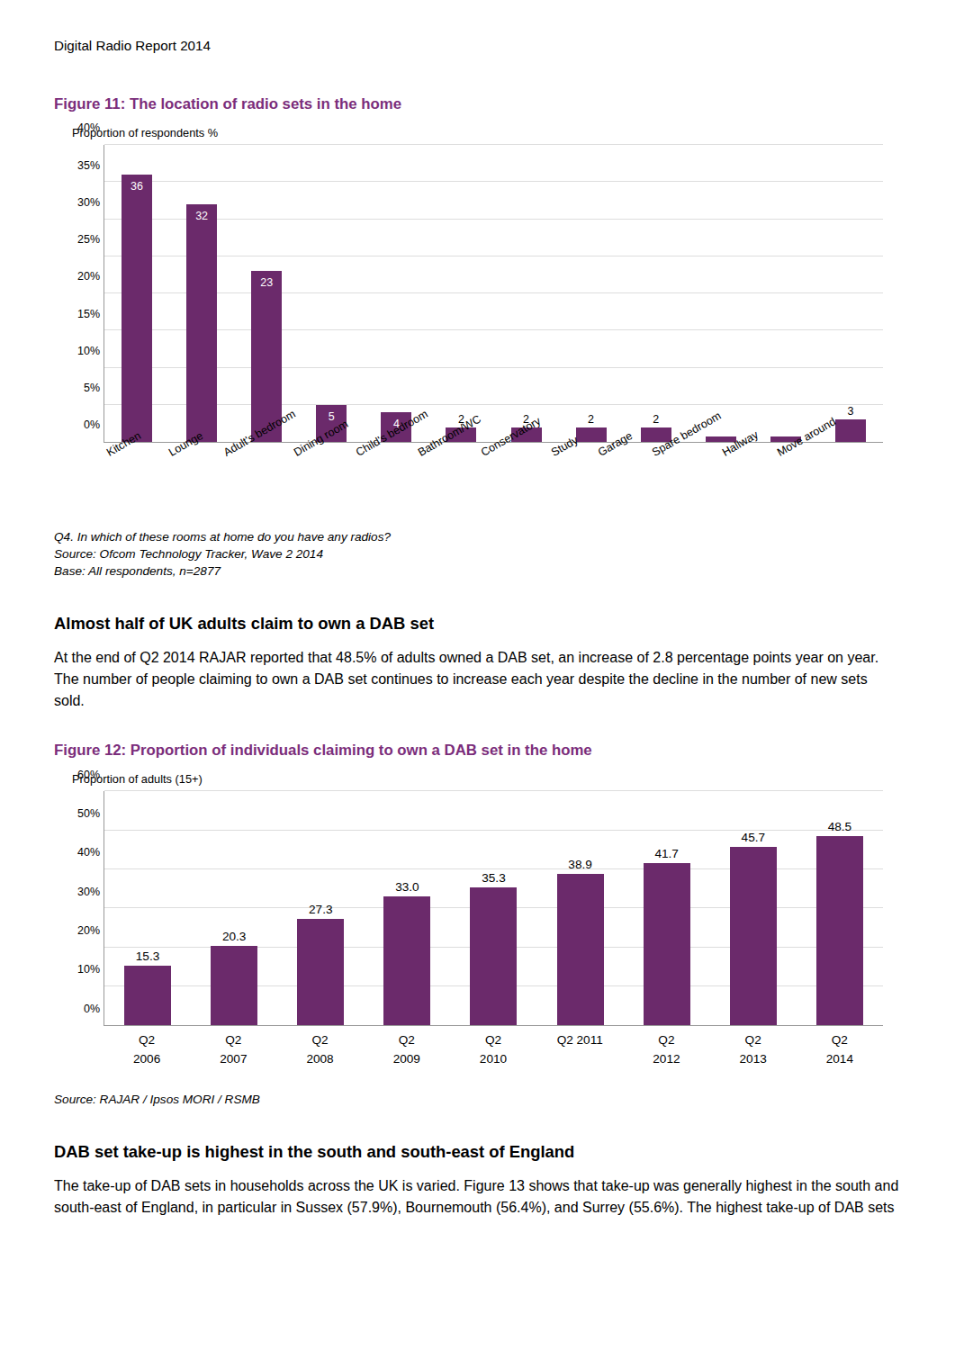Digital Radio Report 2014
Figure 11: The location of radio sets in the home
Proportion of respondents %
40%
35%
30%
25%
20%
15%
10%
5%
0%
36
32
23
5
4
2
2
2
2
3
Kitchen
Lounge
Adult's bedroom
Dining room
Child's bedroom
Bathroom/WC
Conservatory
Study
Garage
Spare bedroom
Hallway
Move around
Q4. In which of these rooms at home do you have any radios?
Source: Ofcom Technology Tracker, Wave 2 2014
Base: All respondents, n=2877
Almost half of UK adults claim to own a DAB set
At the end of Q2 2014 RAJAR reported that 48.5% of adults owned a DAB set, an increase of 2.8 percentage points year on year. The number of people claiming to own a DAB set continues to increase each year despite the decline in the number of new sets sold.
Figure 12: Proportion of individuals claiming to own a DAB set in the home
Proportion of adults (15+)
60%
50%
40%
30%
20%
10%
0%
15.3
20.3
27.3
33.0
35.3
38.9
41.7
45.7
48.5
Q2 2006
Q2 2007
Q2 2008
Q2 2009
Q2 2010
Q2 2011
Q2 2012
Q2 2013
Q2 2014
Source: RAJAR / Ipsos MORI / RSMB
DAB set take-up is highest in the south and south-east of England
The take-up of DAB sets in households across the UK is varied. Figure 13 shows that take-up was generally highest in the south and south-east of England, in particular in Sussex (57.9%), Bournemouth (56.4%), and Surrey (55.6%). The highest take-up of DAB sets